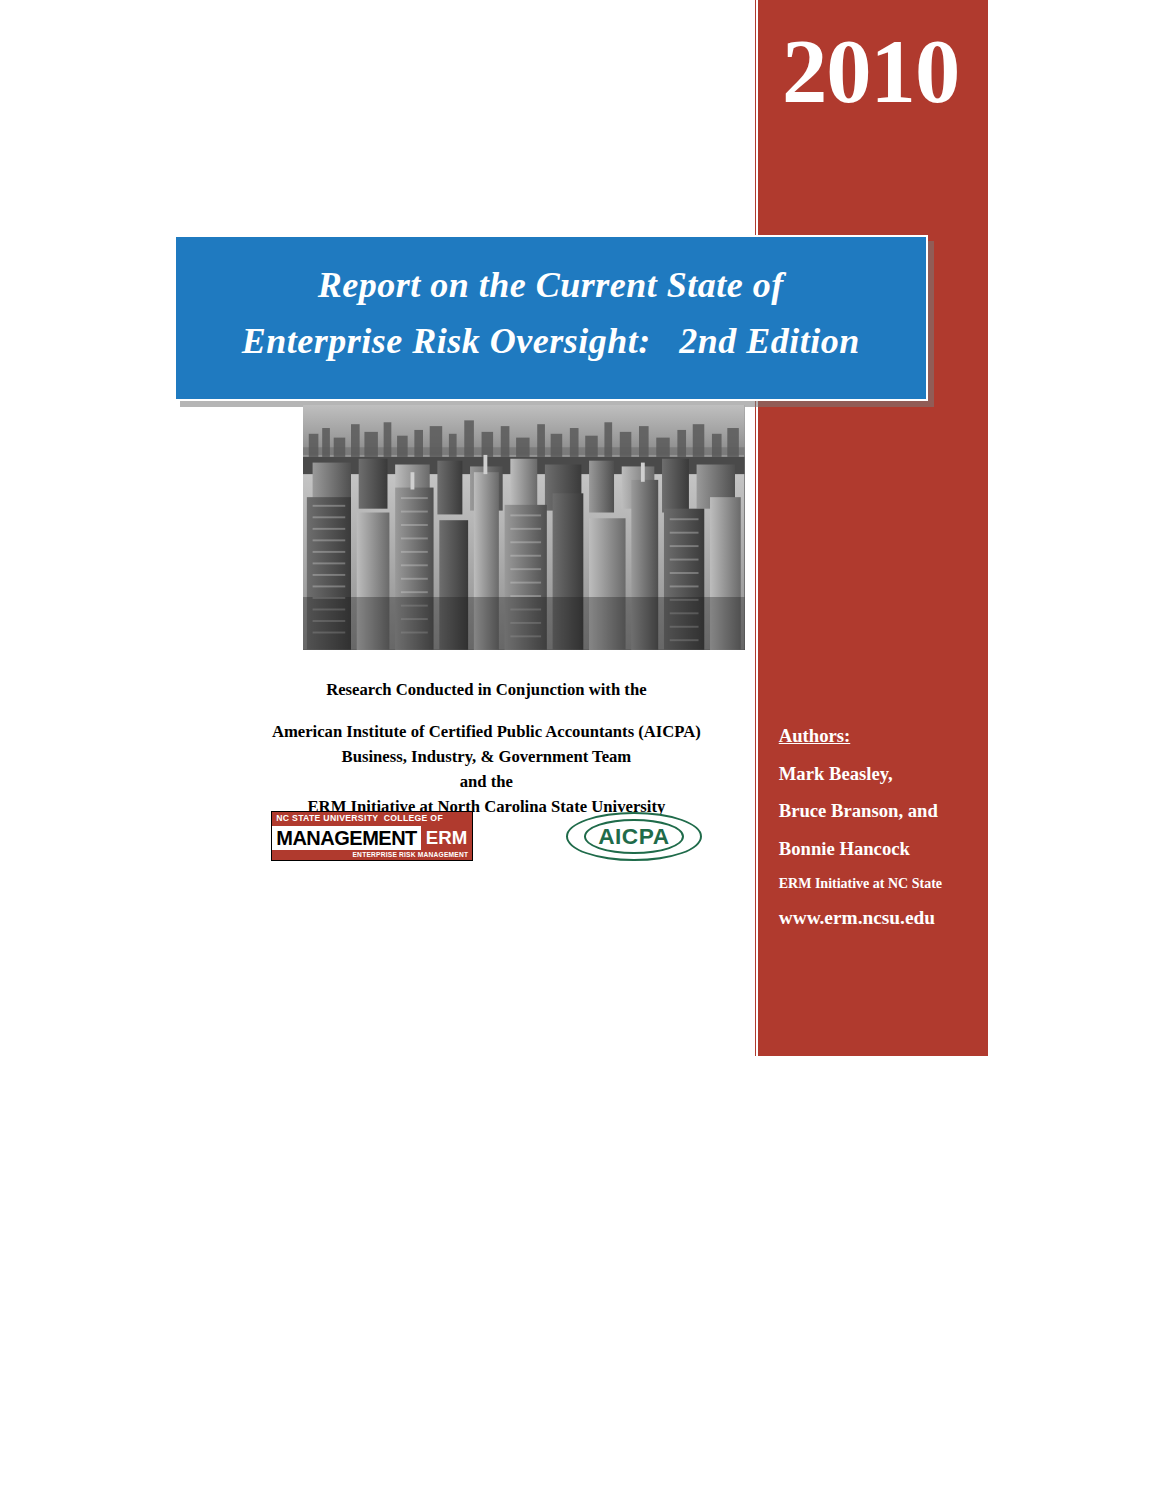2010
Report on the Current State of
Enterprise Risk Oversight: 2nd Edition
Research Conducted in Conjunction with the American Institute of Certified Public Accountants (AICPA)
Business, Industry, & Government Team
and the
ERM Initiative at North Carolina State University
NC STATE UNIVERSITY COLLEGE OF
MANAGEMENT
ERM
ENTERPRISE RISK MANAGEMENT
AICPA
Authors:
Mark Beasley,
Bruce Branson, and
Bonnie Hancock
ERM Initiative at NC State
www.erm.ncsu.edu